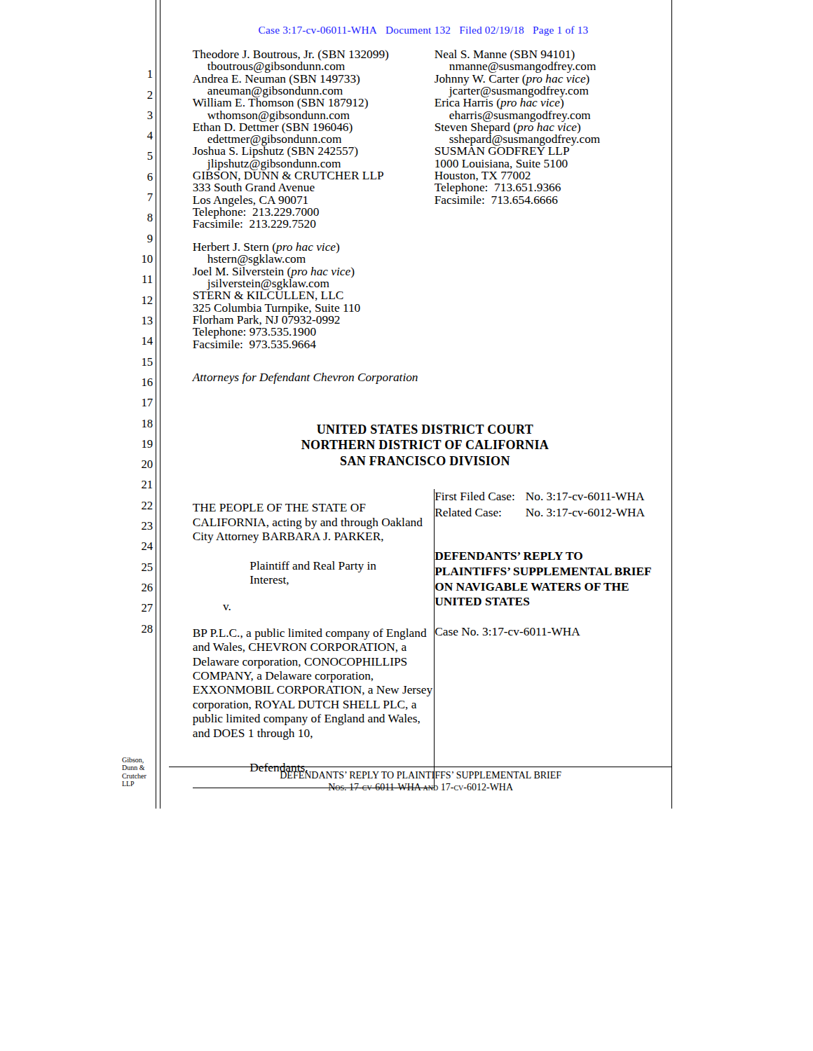Case 3:17-cv-06011-WHA Document 132 Filed 02/19/18 Page 1 of 13
1
2
3
4
5
6
7
8
9
10
11
12
13
14
15
16
17
18
19
20
21
22
23
24
25
26
27
28
Theodore J. Boutrous, Jr. (SBN 132099)
tboutrous@gibsondunn.com
Andrea E. Neuman (SBN 149733)
aneuman@gibsondunn.com
William E. Thomson (SBN 187912)
wthomson@gibsondunn.com
Ethan D. Dettmer (SBN 196046)
edettmer@gibsondunn.com
Joshua S. Lipshutz (SBN 242557)
jlipshutz@gibsondunn.com
GIBSON, DUNN & CRUTCHER LLP
333 South Grand Avenue
Los Angeles, CA 90071
Telephone: 213.229.7000
Facsimile: 213.229.7520
Herbert J. Stern (pro hac vice)
hstern@sgklaw.com
Joel M. Silverstein (pro hac vice)
jsilverstein@sgklaw.com
STERN & KILCULLEN, LLC
325 Columbia Turnpike, Suite 110
Florham Park, NJ 07932-0992
Telephone: 973.535.1900
Facsimile: 973.535.9664
Neal S. Manne (SBN 94101)
nmanne@susmangodfrey.com
Johnny W. Carter (pro hac vice)
jcarter@susmangodfrey.com
Erica Harris (pro hac vice)
eharris@susmangodfrey.com
Steven Shepard (pro hac vice)
sshepard@susmangodfrey.com
SUSMAN GODFREY LLP
1000 Louisiana, Suite 5100
Houston, TX 77002
Telephone: 713.651.9366
Facsimile: 713.654.6666
Attorneys for Defendant Chevron Corporation
UNITED STATES DISTRICT COURT
NORTHERN DISTRICT OF CALIFORNIA
SAN FRANCISCO DIVISION
| THE PEOPLE OF THE STATE OF CALIFORNIA, acting by and through Oakland City Attorney BARBARA J. PARKER, Plaintiff and Real Party in Interest, v. BP P.L.C., a public limited company of England and Wales, CHEVRON CORPORATION, a Delaware corporation, CONOCOPHILLIPS COMPANY, a Delaware corporation, EXXONMOBIL CORPORATION, a New Jersey corporation, ROYAL DUTCH SHELL PLC, a public limited company of England and Wales, and DOES 1 through 10, Defendants. | First Filed Case: No. 3:17-cv-6011-WHA Related Case: No. 3:17-cv-6012-WHA DEFENDANTS’ REPLY TO PLAINTIFFS’ SUPPLEMENTAL BRIEF ON NAVIGABLE WATERS OF THE UNITED STATES Case No. 3:17-cv-6011-WHA |
Gibson, Dunn &
Crutcher LLP
DEFENDANTS’ REPLY TO PLAINTIFFS’ SUPPLEMENTAL BRIEF
Nos. 17-cv-6011-WHA and 17-cv-6012-WHA